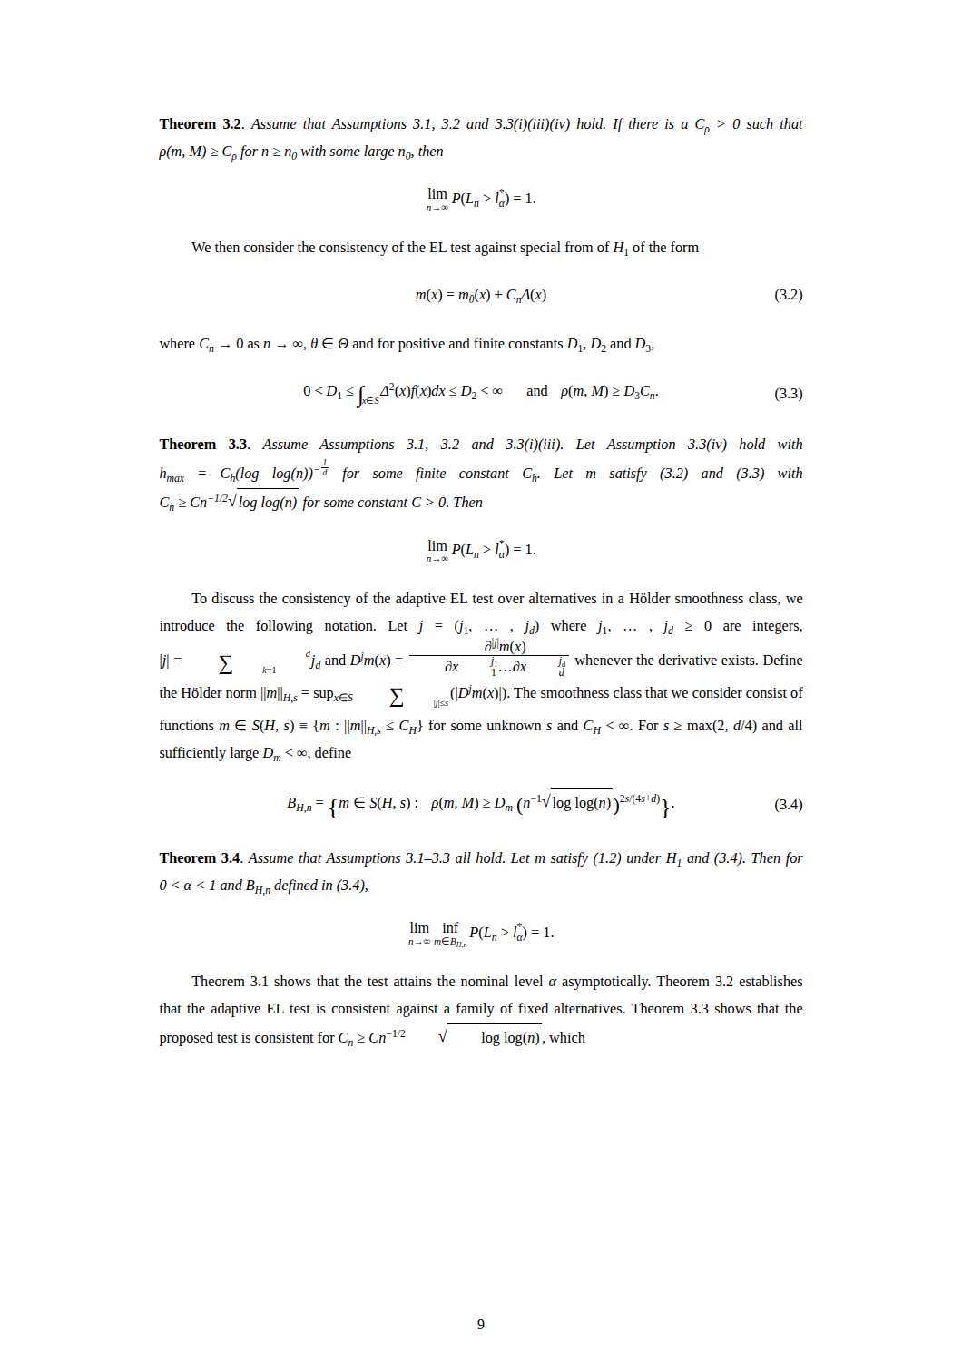Theorem 3.2. Assume that Assumptions 3.1, 3.2 and 3.3(i)(iii)(iv) hold. If there is a Cρ > 0 such that ρ(m, M) ≥ Cρ for n ≥ n0 with some large n0, then
lim n→∞P(Ln > l*α) = 1.
We then consider the consistency of the EL test against special from of H1 of the form
m(x) = mθ(x) + CnΔ(x)
(3.2)
where Cn → 0 as n → ∞, θ ∈ Θ and for positive and finite constants D1, D2 and D3,
0 < D1 ≤ ∫x∈S Δ2(x)f(x)dx ≤ D2 < ∞ and ρ(m, M) ≥ D3Cn.
(3.3)
Theorem 3.3. Assume Assumptions 3.1, 3.2 and 3.3(i)(iii). Let Assumption 3.3(iv) hold with hmax = Ch(log log(n))−1 d for some finite constant Ch. Let m satisfy (3.2) and (3.3) with Cn ≥ Cn−1/2log log(n) for some constant C > 0. Then
lim n→∞P(Ln > l*α) = 1.
To discuss the consistency of the adaptive EL test over alternatives in a Hölder smoothness class, we introduce the following notation. Let j = (j1, … , jd) where j1, … , jd ≥ 0 are integers, |j| = ∑k=1 djd and Djm(x) = ∂|j|m(x)∂xj11…∂xjd d whenever the derivative exists. Define the Hölder norm ||m||H,s = supx∈S ∑|j|≤s(|Djm(x)|). The smoothness class that we consider consist of functions m ∈ S(H, s) ≡ {m : ||m||H,s ≤ CH} for some unknown s and CH < ∞. For s ≥ max(2, d/4) and all sufficiently large Dm < ∞, define
BH,n = {m ∈ S(H, s) : ρ(m, M) ≥ Dm (n−1log log(n))2s/(4s+d)}.
(3.4)
Theorem 3.4. Assume that Assumptions 3.1–3.3 all hold. Let m satisfy (1.2) under H1 and (3.4). Then for 0 < α < 1 and BH,n defined in (3.4),
lim n→∞inf m∈BH,n P(Ln > l*α) = 1.
Theorem 3.1 shows that the test attains the nominal level α asymptotically. Theorem 3.2 establishes that the adaptive EL test is consistent against a family of fixed alternatives. Theorem 3.3 shows that the proposed test is consistent for Cn ≥ Cn−1/2log log(n), which
9